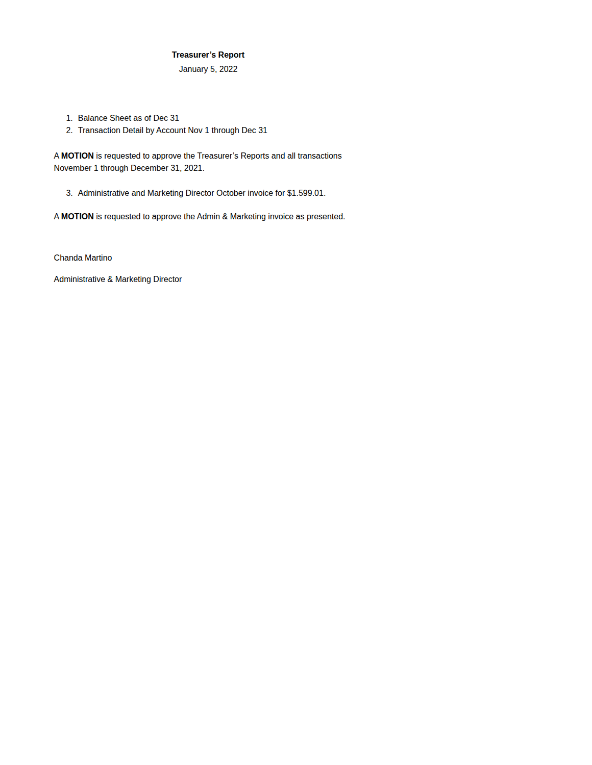Treasurer’s Report
January 5, 2022
Balance Sheet as of Dec 31
Transaction Detail by Account Nov 1 through Dec 31
A MOTION is requested to approve the Treasurer’s Reports and all transactions November 1 through December 31, 2021.
Administrative and Marketing Director October invoice for $1.599.01.
A MOTION is requested to approve the Admin & Marketing invoice as presented.
Chanda Martino
Administrative & Marketing Director